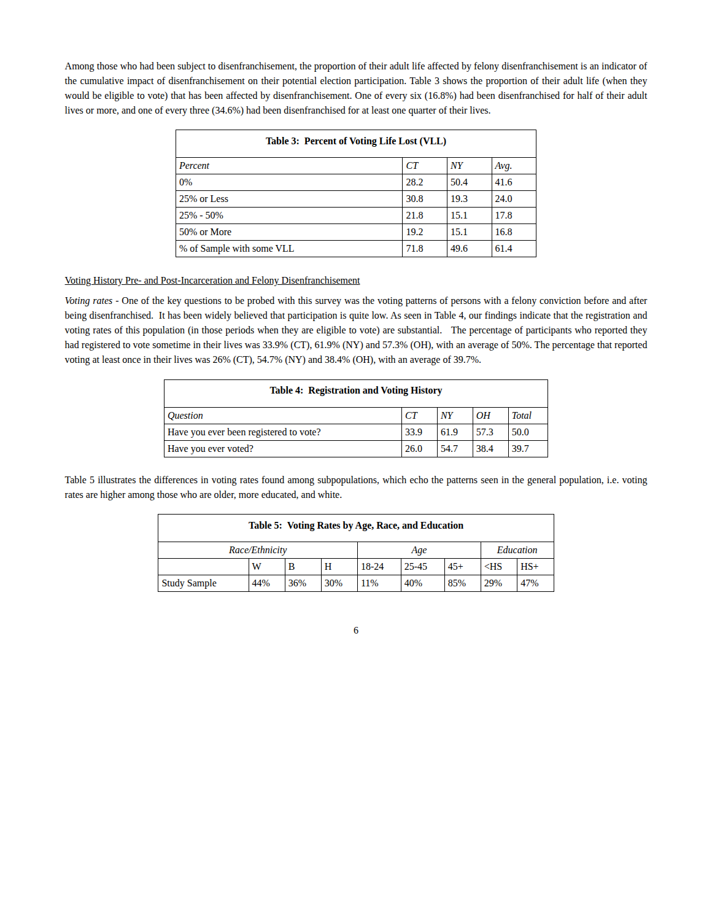Among those who had been subject to disenfranchisement, the proportion of their adult life affected by felony disenfranchisement is an indicator of the cumulative impact of disenfranchisement on their potential election participation. Table 3 shows the proportion of their adult life (when they would be eligible to vote) that has been affected by disenfranchisement. One of every six (16.8%) had been disenfranchised for half of their adult lives or more, and one of every three (34.6%) had been disenfranchised for at least one quarter of their lives.
Table 3: Percent of Voting Life Lost (VLL)
| Percent | CT | NY | Avg. |
| --- | --- | --- | --- |
| 0% | 28.2 | 50.4 | 41.6 |
| 25% or Less | 30.8 | 19.3 | 24.0 |
| 25% - 50% | 21.8 | 15.1 | 17.8 |
| 50% or More | 19.2 | 15.1 | 16.8 |
| % of Sample with some VLL | 71.8 | 49.6 | 61.4 |
Voting History Pre- and Post-Incarceration and Felony Disenfranchisement
Voting rates - One of the key questions to be probed with this survey was the voting patterns of persons with a felony conviction before and after being disenfranchised. It has been widely believed that participation is quite low. As seen in Table 4, our findings indicate that the registration and voting rates of this population (in those periods when they are eligible to vote) are substantial. The percentage of participants who reported they had registered to vote sometime in their lives was 33.9% (CT), 61.9% (NY) and 57.3% (OH), with an average of 50%. The percentage that reported voting at least once in their lives was 26% (CT), 54.7% (NY) and 38.4% (OH), with an average of 39.7%.
Table 4: Registration and Voting History
| Question | CT | NY | OH | Total |
| --- | --- | --- | --- | --- |
| Have you ever been registered to vote? | 33.9 | 61.9 | 57.3 | 50.0 |
| Have you ever voted? | 26.0 | 54.7 | 38.4 | 39.7 |
Table 5 illustrates the differences in voting rates found among subpopulations, which echo the patterns seen in the general population, i.e. voting rates are higher among those who are older, more educated, and white.
Table 5: Voting Rates by Age, Race, and Education
| Race/Ethnicity | Age | Education |
| --- | --- | --- |
| | W | B | H | 18-24 | 25-45 | 45+ | <HS | HS+ |
| Study Sample | 44% | 36% | 30% | 11% | 40% | 85% | 29% | 47% |
6